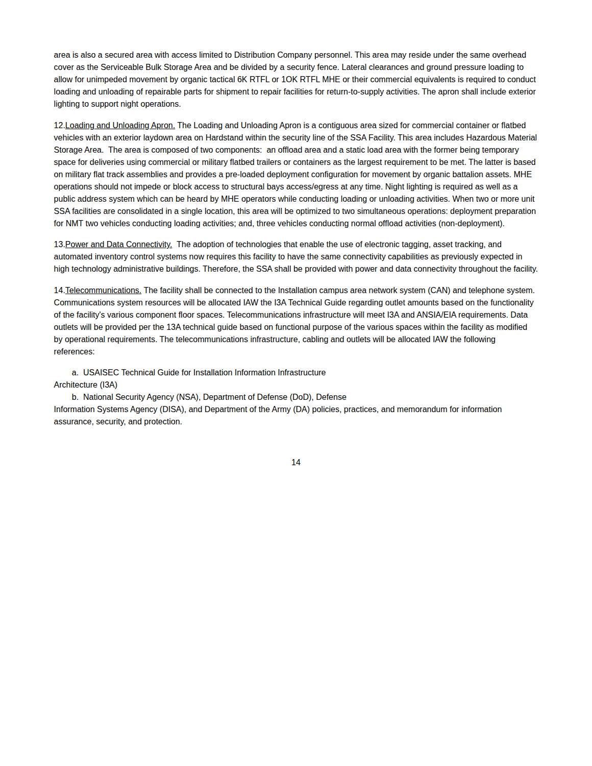area is also a secured area with access limited to Distribution Company personnel. This area may reside under the same overhead cover as the Serviceable Bulk Storage Area and be divided by a security fence. Lateral clearances and ground pressure loading to allow for unimpeded movement by organic tactical 6K RTFL or 1OK RTFL MHE or their commercial equivalents is required to conduct loading and unloading of repairable parts for shipment to repair facilities for return-to-supply activities. The apron shall include exterior lighting to support night operations.
12.Loading and Unloading Apron. The Loading and Unloading Apron is a contiguous area sized for commercial container or flatbed vehicles with an exterior laydown area on Hardstand within the security line of the SSA Facility. This area includes Hazardous Material Storage Area. The area is composed of two components: an offload area and a static load area with the former being temporary space for deliveries using commercial or military flatbed trailers or containers as the largest requirement to be met. The latter is based on military flat track assemblies and provides a pre-loaded deployment configuration for movement by organic battalion assets. MHE operations should not impede or block access to structural bays access/egress at any time. Night lighting is required as well as a public address system which can be heard by MHE operators while conducting loading or unloading activities. When two or more unit SSA facilities are consolidated in a single location, this area will be optimized to two simultaneous operations: deployment preparation for NMT two vehicles conducting loading activities; and, three vehicles conducting normal offload activities (non-deployment).
13.Power and Data Connectivity. The adoption of technologies that enable the use of electronic tagging, asset tracking, and automated inventory control systems now requires this facility to have the same connectivity capabilities as previously expected in high technology administrative buildings. Therefore, the SSA shall be provided with power and data connectivity throughout the facility.
14.Telecommunications. The facility shall be connected to the Installation campus area network system (CAN) and telephone system. Communications system resources will be allocated IAW the I3A Technical Guide regarding outlet amounts based on the functionality of the facility's various component floor spaces. Telecommunications infrastructure will meet I3A and ANSIA/EIA requirements. Data outlets will be provided per the 13A technical guide based on functional purpose of the various spaces within the facility as modified by operational requirements. The telecommunications infrastructure, cabling and outlets will be allocated IAW the following references:
a. USAISEC Technical Guide for Installation Information Infrastructure
Architecture (I3A)
b. National Security Agency (NSA), Department of Defense (DoD), Defense
Information Systems Agency (DISA), and Department of the Army (DA) policies, practices, and memorandum for information assurance, security, and protection.
14